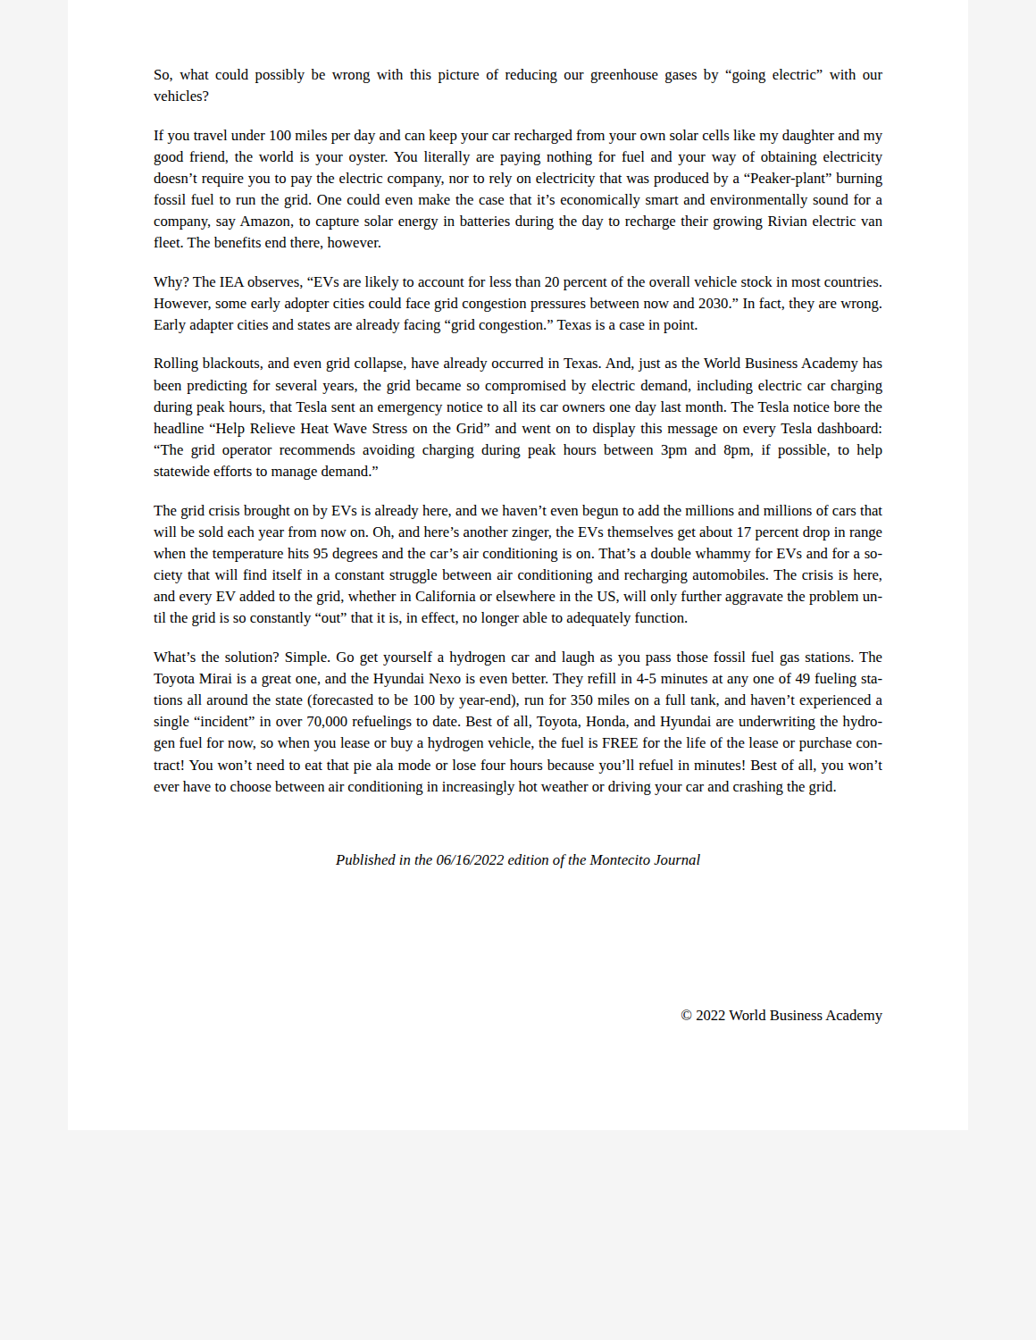So, what could possibly be wrong with this picture of reducing our greenhouse gases by “going electric” with our vehicles?
If you travel under 100 miles per day and can keep your car recharged from your own solar cells like my daughter and my good friend, the world is your oyster. You literally are paying nothing for fuel and your way of obtaining electricity doesn’t require you to pay the electric company, nor to rely on electricity that was produced by a “Peaker-plant” burning fossil fuel to run the grid. One could even make the case that it’s economically smart and environmentally sound for a company, say Amazon, to capture solar energy in batteries during the day to recharge their growing Rivian electric van fleet. The benefits end there, however.
Why? The IEA observes, “EVs are likely to account for less than 20 percent of the overall vehicle stock in most countries. However, some early adopter cities could face grid congestion pressures between now and 2030.” In fact, they are wrong. Early adapter cities and states are already facing “grid congestion.” Texas is a case in point.
Rolling blackouts, and even grid collapse, have already occurred in Texas. And, just as the World Business Academy has been predicting for several years, the grid became so compromised by electric demand, including electric car charging during peak hours, that Tesla sent an emergency notice to all its car owners one day last month. The Tesla notice bore the headline “Help Relieve Heat Wave Stress on the Grid” and went on to display this message on every Tesla dashboard: “The grid operator recommends avoiding charging during peak hours between 3pm and 8pm, if possible, to help statewide efforts to manage demand.”
The grid crisis brought on by EVs is already here, and we haven’t even begun to add the millions and millions of cars that will be sold each year from now on. Oh, and here’s another zinger, the EVs themselves get about 17 percent drop in range when the temperature hits 95 degrees and the car’s air conditioning is on. That’s a double whammy for EVs and for a society that will find itself in a constant struggle between air conditioning and recharging automobiles. The crisis is here, and every EV added to the grid, whether in California or elsewhere in the US, will only further aggravate the problem until the grid is so constantly “out” that it is, in effect, no longer able to adequately function.
What’s the solution? Simple. Go get yourself a hydrogen car and laugh as you pass those fossil fuel gas stations. The Toyota Mirai is a great one, and the Hyundai Nexo is even better. They refill in 4-5 minutes at any one of 49 fueling stations all around the state (forecasted to be 100 by year-end), run for 350 miles on a full tank, and haven’t experienced a single “incident” in over 70,000 refuelings to date. Best of all, Toyota, Honda, and Hyundai are underwriting the hydrogen fuel for now, so when you lease or buy a hydrogen vehicle, the fuel is FREE for the life of the lease or purchase contract! You won’t need to eat that pie ala mode or lose four hours because you’ll refuel in minutes! Best of all, you won’t ever have to choose between air conditioning in increasingly hot weather or driving your car and crashing the grid.
Published in the 06/16/2022 edition of the Montecito Journal
© 2022 World Business Academy